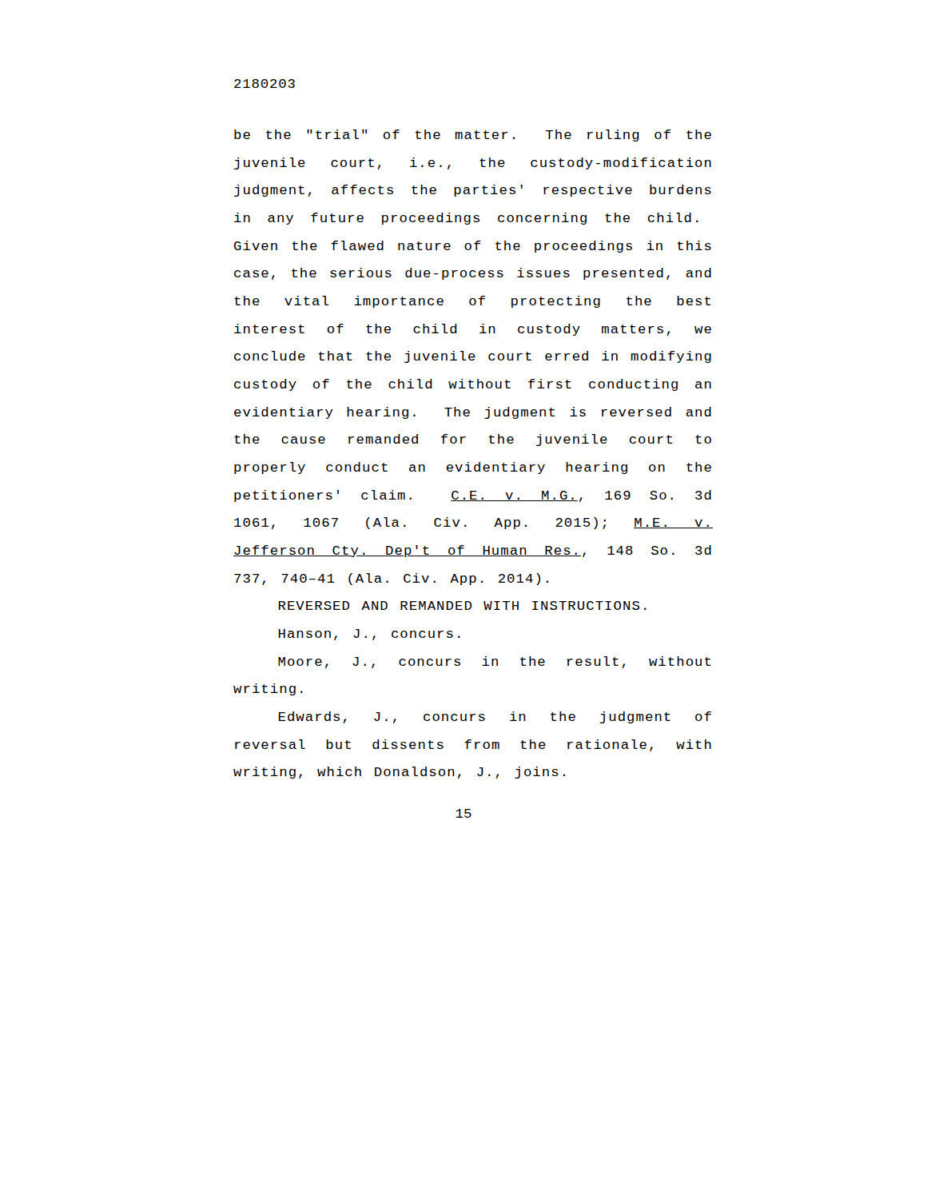2180203
be the "trial" of the matter. The ruling of the juvenile court, i.e., the custody-modification judgment, affects the parties' respective burdens in any future proceedings concerning the child. Given the flawed nature of the proceedings in this case, the serious due-process issues presented, and the vital importance of protecting the best interest of the child in custody matters, we conclude that the juvenile court erred in modifying custody of the child without first conducting an evidentiary hearing. The judgment is reversed and the cause remanded for the juvenile court to properly conduct an evidentiary hearing on the petitioners' claim. C.E. v. M.G., 169 So. 3d 1061, 1067 (Ala. Civ. App. 2015); M.E. v. Jefferson Cty. Dep't of Human Res., 148 So. 3d 737, 740–41 (Ala. Civ. App. 2014).
REVERSED AND REMANDED WITH INSTRUCTIONS.
Hanson, J., concurs.
Moore, J., concurs in the result, without writing.
Edwards, J., concurs in the judgment of reversal but dissents from the rationale, with writing, which Donaldson, J., joins.
15